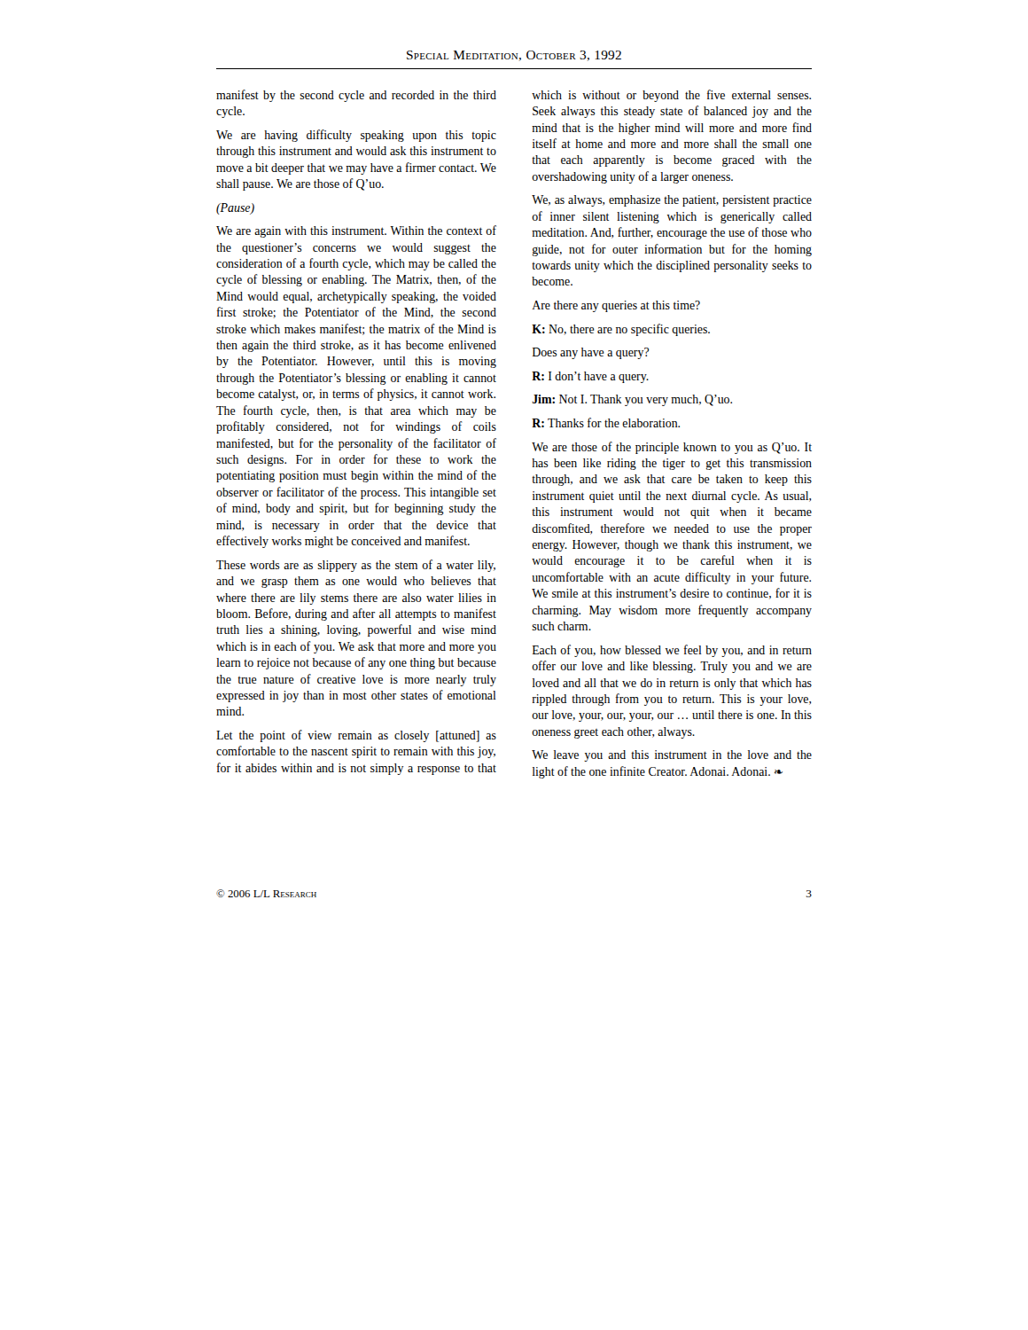Special Meditation, October 3, 1992
manifest by the second cycle and recorded in the third cycle.
We are having difficulty speaking upon this topic through this instrument and would ask this instrument to move a bit deeper that we may have a firmer contact. We shall pause. We are those of Q’uo.
(Pause)
We are again with this instrument. Within the context of the questioner’s concerns we would suggest the consideration of a fourth cycle, which may be called the cycle of blessing or enabling. The Matrix, then, of the Mind would equal, archetypically speaking, the voided first stroke; the Potentiator of the Mind, the second stroke which makes manifest; the matrix of the Mind is then again the third stroke, as it has become enlivened by the Potentiator. However, until this is moving through the Potentiator’s blessing or enabling it cannot become catalyst, or, in terms of physics, it cannot work. The fourth cycle, then, is that area which may be profitably considered, not for windings of coils manifested, but for the personality of the facilitator of such designs. For in order for these to work the potentiating position must begin within the mind of the observer or facilitator of the process. This intangible set of mind, body and spirit, but for beginning study the mind, is necessary in order that the device that effectively works might be conceived and manifest.
These words are as slippery as the stem of a water lily, and we grasp them as one would who believes that where there are lily stems there are also water lilies in bloom. Before, during and after all attempts to manifest truth lies a shining, loving, powerful and wise mind which is in each of you. We ask that more and more you learn to rejoice not because of any one thing but because the true nature of creative love is more nearly truly expressed in joy than in most other states of emotional mind.
Let the point of view remain as closely [attuned] as comfortable to the nascent spirit to remain with this joy, for it abides within and is not simply a response to that which is without or beyond the five external senses. Seek always this steady state of balanced joy and the mind that is the higher mind will more and more find itself at home and more and more shall the small one that each apparently is become graced with the overshadowing unity of a larger oneness.
We, as always, emphasize the patient, persistent practice of inner silent listening which is generically called meditation. And, further, encourage the use of those who guide, not for outer information but for the homing towards unity which the disciplined personality seeks to become.
Are there any queries at this time?
K: No, there are no specific queries.
Does any have a query?
R: I don’t have a query.
Jim: Not I. Thank you very much, Q’uo.
R: Thanks for the elaboration.
We are those of the principle known to you as Q’uo. It has been like riding the tiger to get this transmission through, and we ask that care be taken to keep this instrument quiet until the next diurnal cycle. As usual, this instrument would not quit when it became discomfited, therefore we needed to use the proper energy. However, though we thank this instrument, we would encourage it to be careful when it is uncomfortable with an acute difficulty in your future. We smile at this instrument’s desire to continue, for it is charming. May wisdom more frequently accompany such charm.
Each of you, how blessed we feel by you, and in return offer our love and like blessing. Truly you and we are loved and all that we do in return is only that which has rippled through from you to return. This is your love, our love, your, our, your, our … until there is one. In this oneness greet each other, always.
We leave you and this instrument in the love and the light of the one infinite Creator. Adonai. Adonai. ❧
© 2006 L/L Research 3